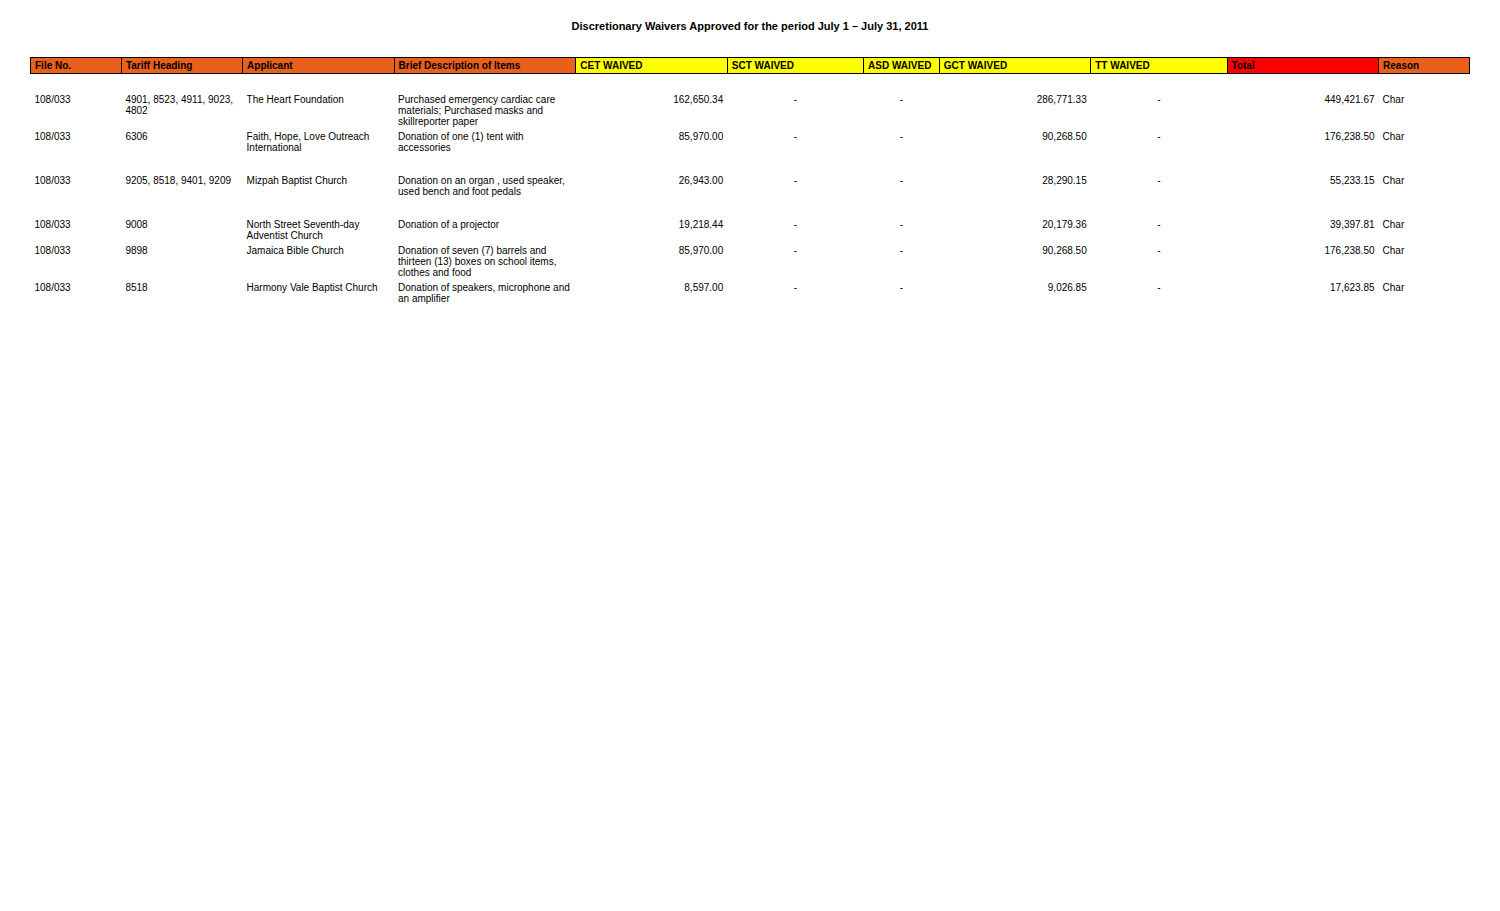Discretionary Waivers Approved for the period July 1 – July 31, 2011
| File No. | Tariff Heading | Applicant | Brief Description of Items | CET WAIVED | SCT WAIVED | ASD WAIVED | GCT WAIVED | TT WAIVED | Total | Reason |
| --- | --- | --- | --- | --- | --- | --- | --- | --- | --- | --- |
| 108/033 | 4901, 8523, 4911, 9023, 4802 | The Heart Foundation | Purchased emergency cardiac care materials; Purchased masks and skillreporter paper | 162,650.34 | - | - | 286,771.33 | - | 449,421.67 | Char |
| 108/033 | 6306 | Faith, Hope, Love Outreach International | Donation of one (1) tent with accessories | 85,970.00 | - | - | 90,268.50 | - | 176,238.50 | Char |
| 108/033 | 9205, 8518, 9401, 9209 | Mizpah Baptist Church | Donation on an organ , used speaker, used bench and foot pedals | 26,943.00 | - | - | 28,290.15 | - | 55,233.15 | Char |
| 108/033 | 9008 | North Street Seventh-day Adventist Church | Donation of a projector | 19,218.44 | - | - | 20,179.36 | - | 39,397.81 | Char |
| 108/033 | 9898 | Jamaica Bible Church | Donation of seven (7) barrels and thirteen (13) boxes on school items, clothes and food | 85,970.00 | - | - | 90,268.50 | - | 176,238.50 | Char |
| 108/033 | 8518 | Harmony Vale Baptist Church | Donation of speakers, microphone and an amplifier | 8,597.00 | - | - | 9,026.85 | - | 17,623.85 | Char |